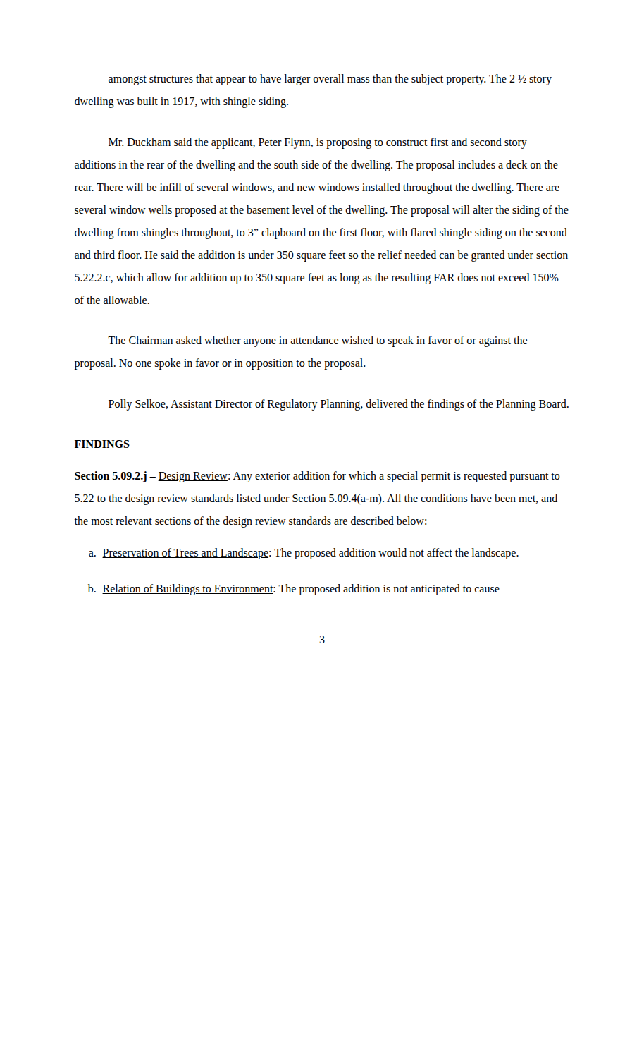amongst structures that appear to have larger overall mass than the subject property. The 2 ½ story dwelling was built in 1917, with shingle siding.
Mr. Duckham said the applicant, Peter Flynn, is proposing to construct first and second story additions in the rear of the dwelling and the south side of the dwelling. The proposal includes a deck on the rear. There will be infill of several windows, and new windows installed throughout the dwelling. There are several window wells proposed at the basement level of the dwelling. The proposal will alter the siding of the dwelling from shingles throughout, to 3” clapboard on the first floor, with flared shingle siding on the second and third floor. He said the addition is under 350 square feet so the relief needed can be granted under section 5.22.2.c, which allow for addition up to 350 square feet as long as the resulting FAR does not exceed 150% of the allowable.
The Chairman asked whether anyone in attendance wished to speak in favor of or against the proposal. No one spoke in favor or in opposition to the proposal.
Polly Selkoe, Assistant Director of Regulatory Planning, delivered the findings of the Planning Board.
FINDINGS
Section 5.09.2.j – Design Review: Any exterior addition for which a special permit is requested pursuant to 5.22 to the design review standards listed under Section 5.09.4(a-m). All the conditions have been met, and the most relevant sections of the design review standards are described below:
Preservation of Trees and Landscape: The proposed addition would not affect the landscape.
Relation of Buildings to Environment: The proposed addition is not anticipated to cause
3